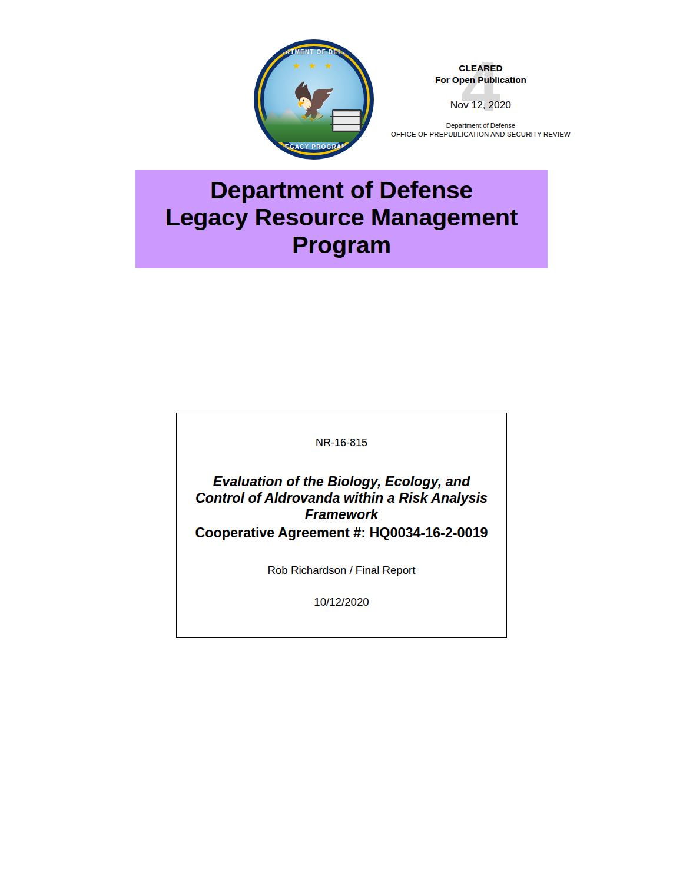DEPARTMENT OF DEFENSE
★ ★ ★
🦅
LEGACY PROGRAM
4
CLEARED
For Open Publication
Nov 12, 2020
Department of Defense
OFFICE OF PREPUBLICATION AND SECURITY REVIEW
Department of Defense
Legacy Resource Management Program
NR-16-815
Evaluation of the Biology, Ecology, and Control of Aldrovanda within a Risk Analysis Framework
Cooperative Agreement #: HQ0034-16-2-0019
Rob Richardson / Final Report
10/12/2020